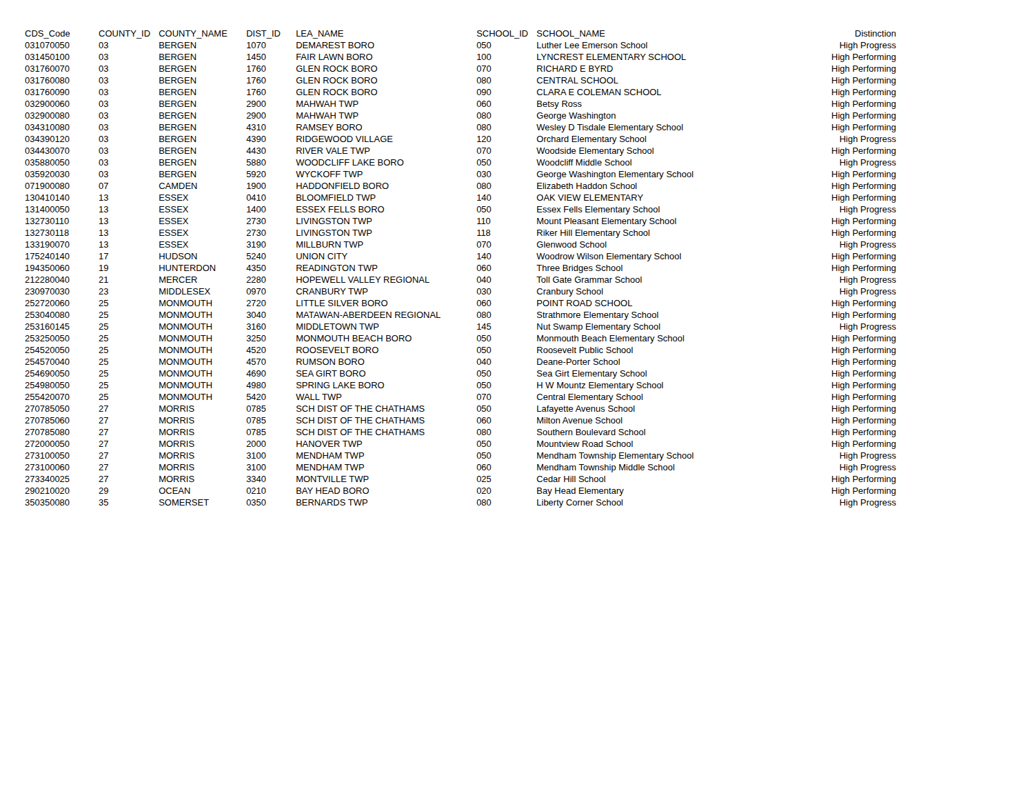| CDS_Code | COUNTY_ID | COUNTY_NAME | DIST_ID | LEA_NAME | SCHOOL_ID | SCHOOL_NAME | Distinction |
| --- | --- | --- | --- | --- | --- | --- | --- |
| 031070050 | 03 | BERGEN | 1070 | DEMAREST BORO | 050 | Luther Lee Emerson School | High Progress |
| 031450100 | 03 | BERGEN | 1450 | FAIR LAWN BORO | 100 | LYNCREST ELEMENTARY SCHOOL | High Performing |
| 031760070 | 03 | BERGEN | 1760 | GLEN ROCK BORO | 070 | RICHARD E BYRD | High Performing |
| 031760080 | 03 | BERGEN | 1760 | GLEN ROCK BORO | 080 | CENTRAL SCHOOL | High Performing |
| 031760090 | 03 | BERGEN | 1760 | GLEN ROCK BORO | 090 | CLARA E COLEMAN SCHOOL | High Performing |
| 032900060 | 03 | BERGEN | 2900 | MAHWAH TWP | 060 | Betsy Ross | High Performing |
| 032900080 | 03 | BERGEN | 2900 | MAHWAH TWP | 080 | George Washington | High Performing |
| 034310080 | 03 | BERGEN | 4310 | RAMSEY BORO | 080 | Wesley D Tisdale Elementary School | High Performing |
| 034390120 | 03 | BERGEN | 4390 | RIDGEWOOD VILLAGE | 120 | Orchard Elementary School | High Progress |
| 034430070 | 03 | BERGEN | 4430 | RIVER VALE TWP | 070 | Woodside Elementary School | High Performing |
| 035880050 | 03 | BERGEN | 5880 | WOODCLIFF LAKE BORO | 050 | Woodcliff Middle School | High Progress |
| 035920030 | 03 | BERGEN | 5920 | WYCKOFF TWP | 030 | George Washington Elementary School | High Performing |
| 071900080 | 07 | CAMDEN | 1900 | HADDONFIELD BORO | 080 | Elizabeth Haddon School | High Performing |
| 130410140 | 13 | ESSEX | 0410 | BLOOMFIELD TWP | 140 | OAK VIEW ELEMENTARY | High Performing |
| 131400050 | 13 | ESSEX | 1400 | ESSEX FELLS BORO | 050 | Essex Fells Elementary School | High Progress |
| 132730110 | 13 | ESSEX | 2730 | LIVINGSTON TWP | 110 | Mount Pleasant Elementary School | High Performing |
| 132730118 | 13 | ESSEX | 2730 | LIVINGSTON TWP | 118 | Riker Hill Elementary School | High Performing |
| 133190070 | 13 | ESSEX | 3190 | MILLBURN TWP | 070 | Glenwood School | High Progress |
| 175240140 | 17 | HUDSON | 5240 | UNION CITY | 140 | Woodrow Wilson Elementary School | High Performing |
| 194350060 | 19 | HUNTERDON | 4350 | READINGTON TWP | 060 | Three Bridges School | High Performing |
| 212280040 | 21 | MERCER | 2280 | HOPEWELL VALLEY REGIONAL | 040 | Toll Gate Grammar School | High Progress |
| 230970030 | 23 | MIDDLESEX | 0970 | CRANBURY TWP | 030 | Cranbury School | High Progress |
| 252720060 | 25 | MONMOUTH | 2720 | LITTLE SILVER BORO | 060 | POINT ROAD SCHOOL | High Performing |
| 253040080 | 25 | MONMOUTH | 3040 | MATAWAN-ABERDEEN REGIONAL | 080 | Strathmore Elementary School | High Performing |
| 253160145 | 25 | MONMOUTH | 3160 | MIDDLETOWN TWP | 145 | Nut Swamp Elementary School | High Progress |
| 253250050 | 25 | MONMOUTH | 3250 | MONMOUTH BEACH BORO | 050 | Monmouth Beach Elementary School | High Performing |
| 254520050 | 25 | MONMOUTH | 4520 | ROOSEVELT BORO | 050 | Roosevelt Public School | High Performing |
| 254570040 | 25 | MONMOUTH | 4570 | RUMSON BORO | 040 | Deane-Porter School | High Performing |
| 254690050 | 25 | MONMOUTH | 4690 | SEA GIRT BORO | 050 | Sea Girt Elementary School | High Performing |
| 254980050 | 25 | MONMOUTH | 4980 | SPRING LAKE BORO | 050 | H W Mountz Elementary School | High Performing |
| 255420070 | 25 | MONMOUTH | 5420 | WALL TWP | 070 | Central Elementary School | High Performing |
| 270785050 | 27 | MORRIS | 0785 | SCH DIST OF THE CHATHAMS | 050 | Lafayette Avenus School | High Performing |
| 270785060 | 27 | MORRIS | 0785 | SCH DIST OF THE CHATHAMS | 060 | Milton Avenue School | High Performing |
| 270785080 | 27 | MORRIS | 0785 | SCH DIST OF THE CHATHAMS | 080 | Southern Boulevard School | High Performing |
| 272000050 | 27 | MORRIS | 2000 | HANOVER TWP | 050 | Mountview Road School | High Performing |
| 273100050 | 27 | MORRIS | 3100 | MENDHAM TWP | 050 | Mendham Township Elementary School | High Progress |
| 273100060 | 27 | MORRIS | 3100 | MENDHAM TWP | 060 | Mendham Township Middle School | High Progress |
| 273340025 | 27 | MORRIS | 3340 | MONTVILLE TWP | 025 | Cedar Hill School | High Performing |
| 290210020 | 29 | OCEAN | 0210 | BAY HEAD BORO | 020 | Bay Head Elementary | High Performing |
| 350350080 | 35 | SOMERSET | 0350 | BERNARDS TWP | 080 | Liberty Corner School | High Progress |